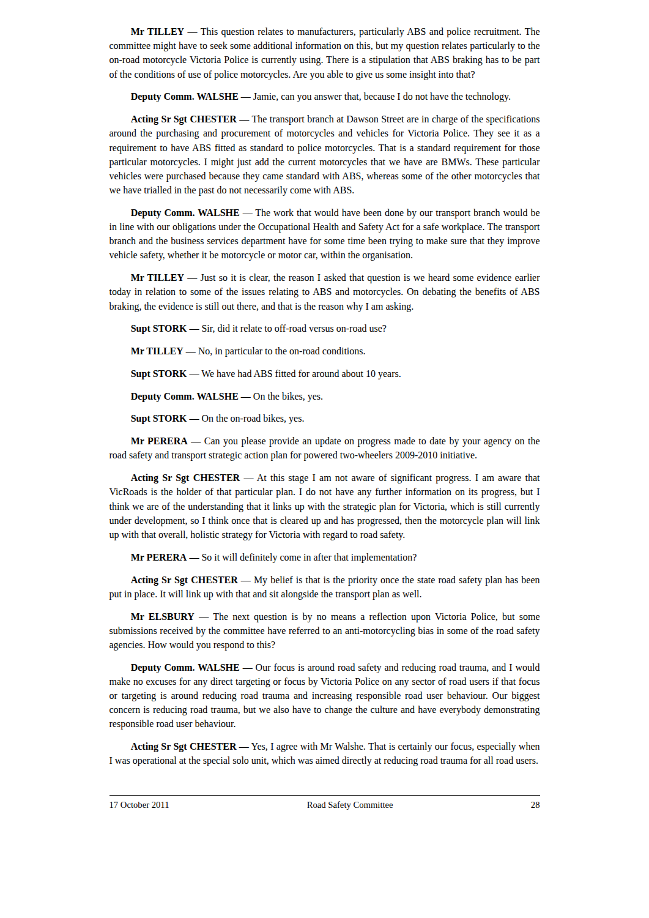Mr TILLEY — This question relates to manufacturers, particularly ABS and police recruitment. The committee might have to seek some additional information on this, but my question relates particularly to the on-road motorcycle Victoria Police is currently using. There is a stipulation that ABS braking has to be part of the conditions of use of police motorcycles. Are you able to give us some insight into that?
Deputy Comm. WALSHE — Jamie, can you answer that, because I do not have the technology.
Acting Sr Sgt CHESTER — The transport branch at Dawson Street are in charge of the specifications around the purchasing and procurement of motorcycles and vehicles for Victoria Police. They see it as a requirement to have ABS fitted as standard to police motorcycles. That is a standard requirement for those particular motorcycles. I might just add the current motorcycles that we have are BMWs. These particular vehicles were purchased because they came standard with ABS, whereas some of the other motorcycles that we have trialled in the past do not necessarily come with ABS.
Deputy Comm. WALSHE — The work that would have been done by our transport branch would be in line with our obligations under the Occupational Health and Safety Act for a safe workplace. The transport branch and the business services department have for some time been trying to make sure that they improve vehicle safety, whether it be motorcycle or motor car, within the organisation.
Mr TILLEY — Just so it is clear, the reason I asked that question is we heard some evidence earlier today in relation to some of the issues relating to ABS and motorcycles. On debating the benefits of ABS braking, the evidence is still out there, and that is the reason why I am asking.
Supt STORK — Sir, did it relate to off-road versus on-road use?
Mr TILLEY — No, in particular to the on-road conditions.
Supt STORK — We have had ABS fitted for around about 10 years.
Deputy Comm. WALSHE — On the bikes, yes.
Supt STORK — On the on-road bikes, yes.
Mr PERERA — Can you please provide an update on progress made to date by your agency on the road safety and transport strategic action plan for powered two-wheelers 2009-2010 initiative.
Acting Sr Sgt CHESTER — At this stage I am not aware of significant progress. I am aware that VicRoads is the holder of that particular plan. I do not have any further information on its progress, but I think we are of the understanding that it links up with the strategic plan for Victoria, which is still currently under development, so I think once that is cleared up and has progressed, then the motorcycle plan will link up with that overall, holistic strategy for Victoria with regard to road safety.
Mr PERERA — So it will definitely come in after that implementation?
Acting Sr Sgt CHESTER — My belief is that is the priority once the state road safety plan has been put in place. It will link up with that and sit alongside the transport plan as well.
Mr ELSBURY — The next question is by no means a reflection upon Victoria Police, but some submissions received by the committee have referred to an anti-motorcycling bias in some of the road safety agencies. How would you respond to this?
Deputy Comm. WALSHE — Our focus is around road safety and reducing road trauma, and I would make no excuses for any direct targeting or focus by Victoria Police on any sector of road users if that focus or targeting is around reducing road trauma and increasing responsible road user behaviour. Our biggest concern is reducing road trauma, but we also have to change the culture and have everybody demonstrating responsible road user behaviour.
Acting Sr Sgt CHESTER — Yes, I agree with Mr Walshe. That is certainly our focus, especially when I was operational at the special solo unit, which was aimed directly at reducing road trauma for all road users.
17 October 2011 Road Safety Committee 28